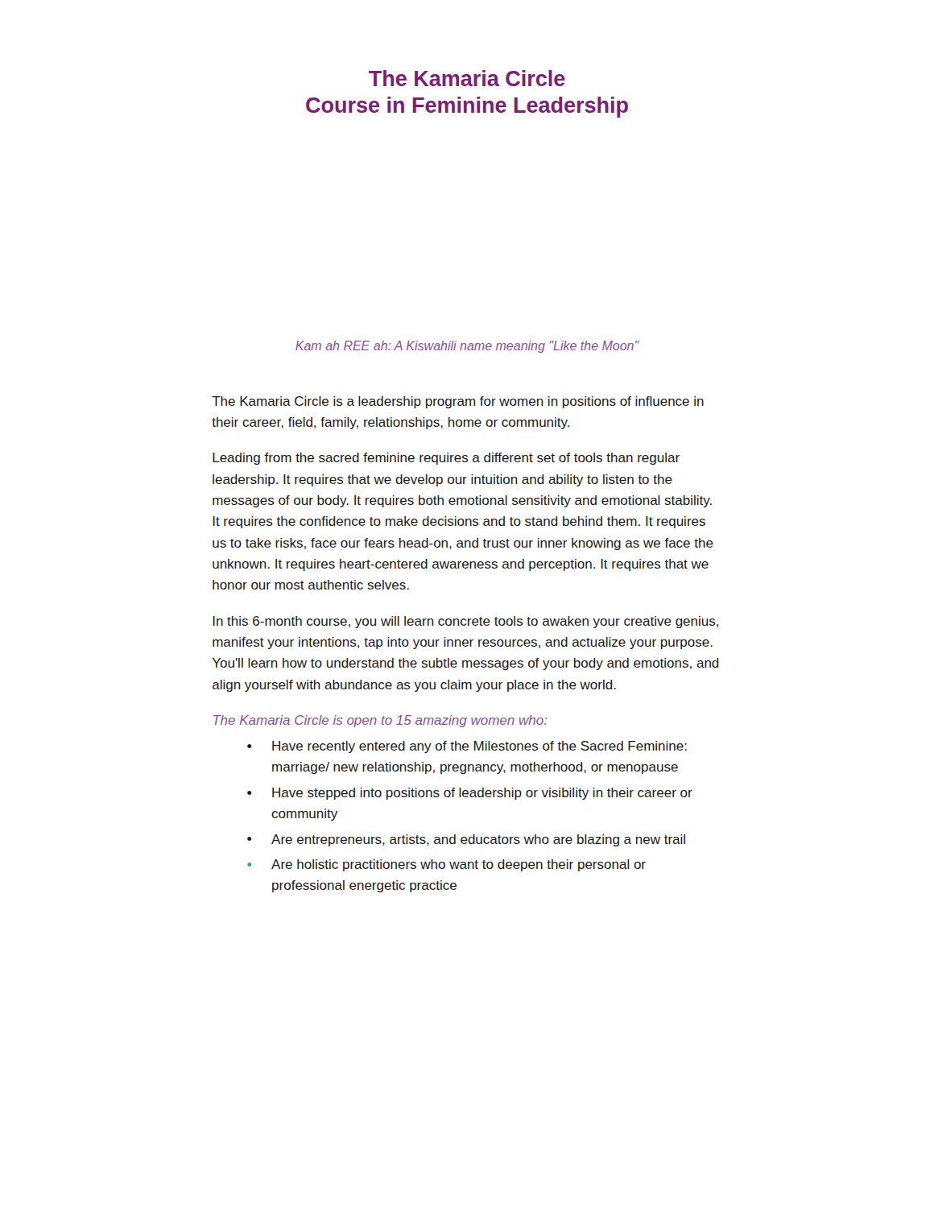The Kamaria Circle
Course in Feminine Leadership
Kam ah REE ah: A Kiswahili name meaning "Like the Moon"
The Kamaria Circle is a leadership program for women in positions of influence in their career, field, family, relationships, home or community.
Leading from the sacred feminine requires a different set of tools than regular leadership. It requires that we develop our intuition and ability to listen to the messages of our body. It requires both emotional sensitivity and emotional stability. It requires the confidence to make decisions and to stand behind them. It requires us to take risks, face our fears head-on, and trust our inner knowing as we face the unknown. It requires heart-centered awareness and perception. It requires that we honor our most authentic selves.
In this 6-month course, you will learn concrete tools to awaken your creative genius, manifest your intentions, tap into your inner resources, and actualize your purpose. You'll learn how to understand the subtle messages of your body and emotions, and align yourself with abundance as you claim your place in the world.
The Kamaria Circle is open to 15 amazing women who:
Have recently entered any of the Milestones of the Sacred Feminine: marriage/ new relationship, pregnancy, motherhood, or menopause
Have stepped into positions of leadership or visibility in their career or community
Are entrepreneurs, artists, and educators who are blazing a new trail
Are holistic practitioners who want to deepen their personal or professional energetic practice